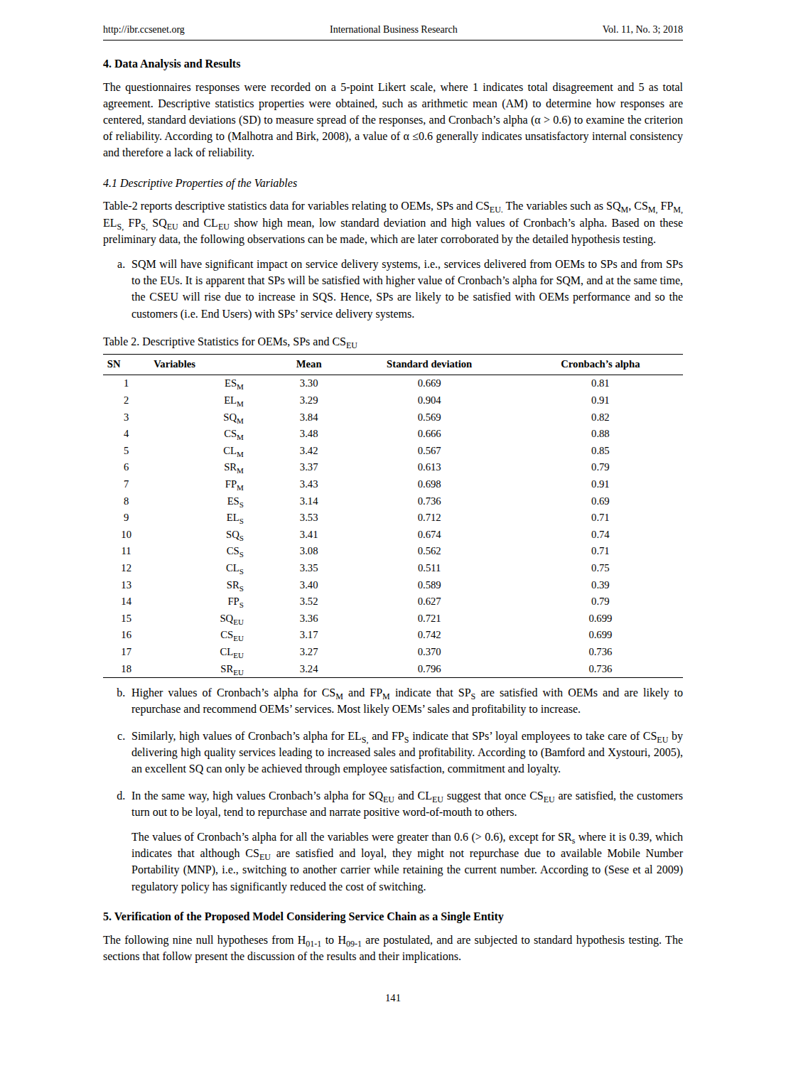http://ibr.ccsenet.org International Business Research Vol. 11, No. 3; 2018
4. Data Analysis and Results
The questionnaires responses were recorded on a 5-point Likert scale, where 1 indicates total disagreement and 5 as total agreement. Descriptive statistics properties were obtained, such as arithmetic mean (AM) to determine how responses are centered, standard deviations (SD) to measure spread of the responses, and Cronbach’s alpha (α > 0.6) to examine the criterion of reliability. According to (Malhotra and Birk, 2008), a value of α ≤0.6 generally indicates unsatisfactory internal consistency and therefore a lack of reliability.
4.1 Descriptive Properties of the Variables
Table-2 reports descriptive statistics data for variables relating to OEMs, SPs and CSEU. The variables such as SQM, CSM, FPM, ELS, FPS, SQEU and CLEU show high mean, low standard deviation and high values of Cronbach’s alpha. Based on these preliminary data, the following observations can be made, which are later corroborated by the detailed hypothesis testing.
SQM will have significant impact on service delivery systems, i.e., services delivered from OEMs to SPs and from SPs to the EUs. It is apparent that SPs will be satisfied with higher value of Cronbach’s alpha for SQM, and at the same time, the CSEU will rise due to increase in SQS. Hence, SPs are likely to be satisfied with OEMs performance and so the customers (i.e. End Users) with SPs’ service delivery systems.
Table 2. Descriptive Statistics for OEMs, SPs and CSEU
| SN | Variables | Mean | Standard deviation | Cronbach’s alpha |
| --- | --- | --- | --- | --- |
| 1 | ES M | 3.30 | 0.669 | 0.81 |
| 2 | EL M | 3.29 | 0.904 | 0.91 |
| 3 | SQ M | 3.84 | 0.569 | 0.82 |
| 4 | CS M | 3.48 | 0.666 | 0.88 |
| 5 | CL M | 3.42 | 0.567 | 0.85 |
| 6 | SR M | 3.37 | 0.613 | 0.79 |
| 7 | FP M | 3.43 | 0.698 | 0.91 |
| 8 | ES S | 3.14 | 0.736 | 0.69 |
| 9 | EL S | 3.53 | 0.712 | 0.71 |
| 10 | SQ S | 3.41 | 0.674 | 0.74 |
| 11 | CS S | 3.08 | 0.562 | 0.71 |
| 12 | CL S | 3.35 | 0.511 | 0.75 |
| 13 | SR S | 3.40 | 0.589 | 0.39 |
| 14 | FP S | 3.52 | 0.627 | 0.79 |
| 15 | SQ EU | 3.36 | 0.721 | 0.699 |
| 16 | CS EU | 3.17 | 0.742 | 0.699 |
| 17 | CL EU | 3.27 | 0.370 | 0.736 |
| 18 | SR EU | 3.24 | 0.796 | 0.736 |
Higher values of Cronbach’s alpha for CSM and FPM indicate that SPS are satisfied with OEMs and are likely to repurchase and recommend OEMs’ services. Most likely OEMs’ sales and profitability to increase.
Similarly, high values of Cronbach’s alpha for ELS, and FPS indicate that SPs’ loyal employees to take care of CSEU by delivering high quality services leading to increased sales and profitability. According to (Bamford and Xystouri, 2005), an excellent SQ can only be achieved through employee satisfaction, commitment and loyalty.
In the same way, high values Cronbach’s alpha for SQEU and CLEU suggest that once CSEU are satisfied, the customers turn out to be loyal, tend to repurchase and narrate positive word-of-mouth to others.
The values of Cronbach’s alpha for all the variables were greater than 0.6 (> 0.6), except for SRs where it is 0.39, which indicates that although CSEU are satisfied and loyal, they might not repurchase due to available Mobile Number Portability (MNP), i.e., switching to another carrier while retaining the current number. According to (Sese et al 2009) regulatory policy has significantly reduced the cost of switching.
5. Verification of the Proposed Model Considering Service Chain as a Single Entity
The following nine null hypotheses from H01-1 to H09-1 are postulated, and are subjected to standard hypothesis testing. The sections that follow present the discussion of the results and their implications.
141